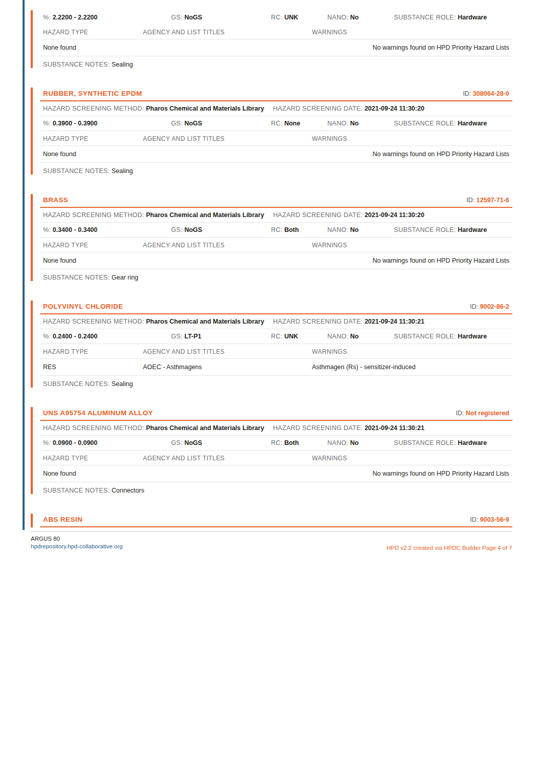%: 2.2200 - 2.2200
GS: NoGS
RC: UNK
NANO: No
SUBSTANCE ROLE: Hardware
HAZARD TYPE
AGENCY AND LIST TITLES
WARNINGS
None found
No warnings found on HPD Priority Hazard Lists
SUBSTANCE NOTES: Sealing
RUBBER, SYNTHETIC EPDM
ID: 308064-28-0
HAZARD SCREENING METHOD: Pharos Chemical and Materials Library HAZARD SCREENING DATE: 2021-09-24 11:30:20
%: 0.3900 - 0.3900
GS: NoGS
RC: None
NANO: No
SUBSTANCE ROLE: Hardware
HAZARD TYPE
AGENCY AND LIST TITLES
WARNINGS
None found
No warnings found on HPD Priority Hazard Lists
SUBSTANCE NOTES: Sealing
BRASS
ID: 12597-71-6
HAZARD SCREENING METHOD: Pharos Chemical and Materials Library HAZARD SCREENING DATE: 2021-09-24 11:30:20
%: 0.3400 - 0.3400
GS: NoGS
RC: Both
NANO: No
SUBSTANCE ROLE: Hardware
HAZARD TYPE
AGENCY AND LIST TITLES
WARNINGS
None found
No warnings found on HPD Priority Hazard Lists
SUBSTANCE NOTES: Gear ring
POLYVINYL CHLORIDE
ID: 9002-86-2
HAZARD SCREENING METHOD: Pharos Chemical and Materials Library HAZARD SCREENING DATE: 2021-09-24 11:30:21
%: 0.2400 - 0.2400
GS: LT-P1
RC: UNK
NANO: No
SUBSTANCE ROLE: Hardware
HAZARD TYPE
AGENCY AND LIST TITLES
WARNINGS
RES
AOEC - Asthmagens
Asthmagen (Rs) - sensitizer-induced
SUBSTANCE NOTES: Sealing
UNS A95754 ALUMINUM ALLOY
ID: Not registered
HAZARD SCREENING METHOD: Pharos Chemical and Materials Library HAZARD SCREENING DATE: 2021-09-24 11:30:21
%: 0.0900 - 0.0900
GS: NoGS
RC: Both
NANO: No
SUBSTANCE ROLE: Hardware
HAZARD TYPE
AGENCY AND LIST TITLES
WARNINGS
None found
No warnings found on HPD Priority Hazard Lists
SUBSTANCE NOTES: Connectors
ABS RESIN
ID: 9003-56-9
ARGUS 80
hpdrepository.hpd-collaborative.org
HPD v2.2 created via HPDC Builder Page 4 of 7